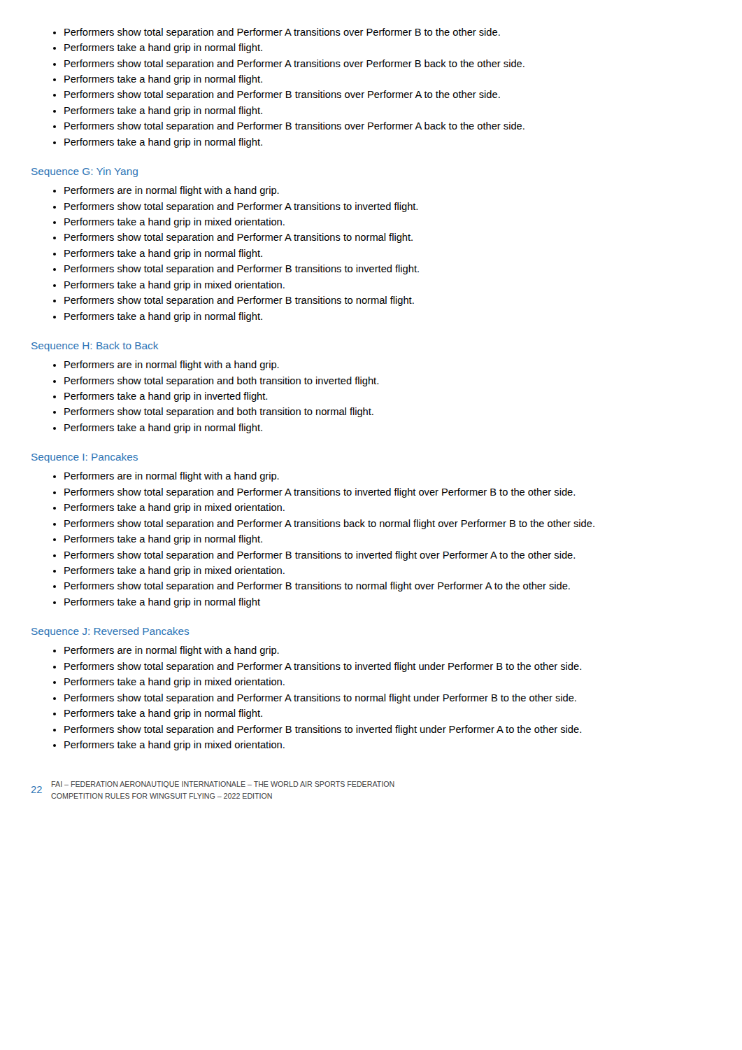Performers show total separation and Performer A transitions over Performer B to the other side.
Performers take a hand grip in normal flight.
Performers show total separation and Performer A transitions over Performer B back to the other side.
Performers take a hand grip in normal flight.
Performers show total separation and Performer B transitions over Performer A to the other side.
Performers take a hand grip in normal flight.
Performers show total separation and Performer B transitions over Performer A back to the other side.
Performers take a hand grip in normal flight.
Sequence G: Yin Yang
Performers are in normal flight with a hand grip.
Performers show total separation and Performer A transitions to inverted flight.
Performers take a hand grip in mixed orientation.
Performers show total separation and Performer A transitions to normal flight.
Performers take a hand grip in normal flight.
Performers show total separation and Performer B transitions to inverted flight.
Performers take a hand grip in mixed orientation.
Performers show total separation and Performer B transitions to normal flight.
Performers take a hand grip in normal flight.
Sequence H: Back to Back
Performers are in normal flight with a hand grip.
Performers show total separation and both transition to inverted flight.
Performers take a hand grip in inverted flight.
Performers show total separation and both transition to normal flight.
Performers take a hand grip in normal flight.
Sequence I: Pancakes
Performers are in normal flight with a hand grip.
Performers show total separation and Performer A transitions to inverted flight over Performer B to the other side.
Performers take a hand grip in mixed orientation.
Performers show total separation and Performer A transitions back to normal flight over Performer B to the other side.
Performers take a hand grip in normal flight.
Performers show total separation and Performer B transitions to inverted flight over Performer A to the other side.
Performers take a hand grip in mixed orientation.
Performers show total separation and Performer B transitions to normal flight over Performer A to the other side.
Performers take a hand grip in normal flight
Sequence J: Reversed Pancakes
Performers are in normal flight with a hand grip.
Performers show total separation and Performer A transitions to inverted flight under Performer B to the other side.
Performers take a hand grip in mixed orientation.
Performers show total separation and Performer A transitions to normal flight under Performer B to the other side.
Performers take a hand grip in normal flight.
Performers show total separation and Performer B transitions to inverted flight under Performer A to the other side.
Performers take a hand grip in mixed orientation.
22 FAI – FEDERATION AERONAUTIQUE INTERNATIONALE – THE WORLD AIR SPORTS FEDERATION
COMPETITION RULES FOR WINGSUIT FLYING – 2022 EDITION